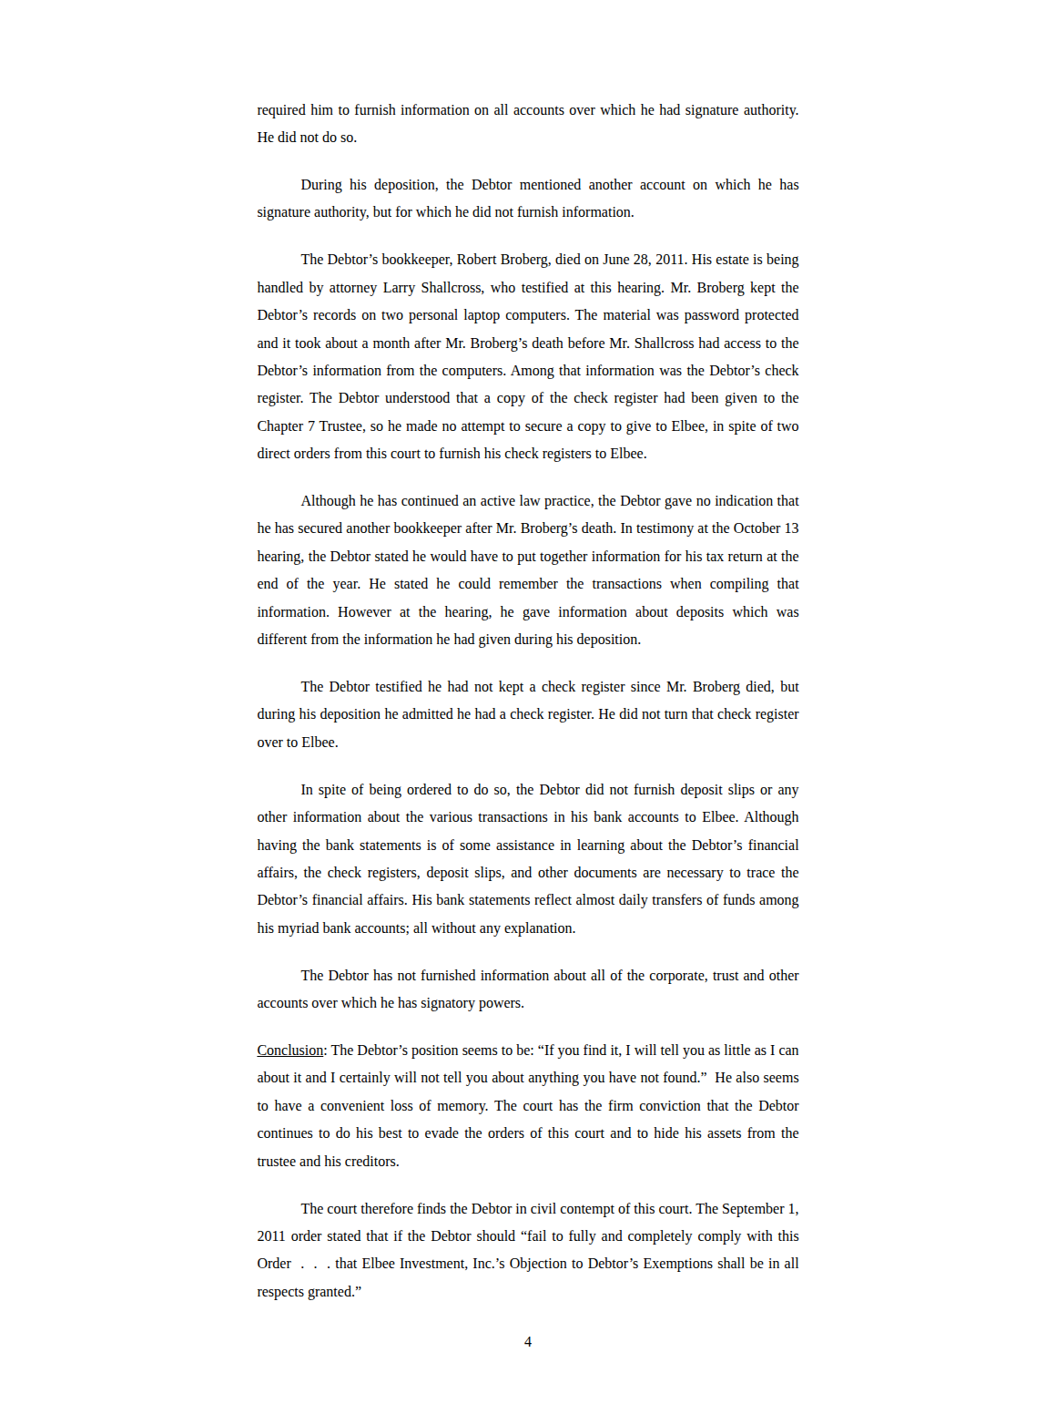required him to furnish information on all accounts over which he had signature authority. He did not do so.
During his deposition, the Debtor mentioned another account on which he has signature authority, but for which he did not furnish information.
The Debtor’s bookkeeper, Robert Broberg, died on June 28, 2011. His estate is being handled by attorney Larry Shallcross, who testified at this hearing. Mr. Broberg kept the Debtor’s records on two personal laptop computers. The material was password protected and it took about a month after Mr. Broberg’s death before Mr. Shallcross had access to the Debtor’s information from the computers. Among that information was the Debtor’s check register. The Debtor understood that a copy of the check register had been given to the Chapter 7 Trustee, so he made no attempt to secure a copy to give to Elbee, in spite of two direct orders from this court to furnish his check registers to Elbee.
Although he has continued an active law practice, the Debtor gave no indication that he has secured another bookkeeper after Mr. Broberg’s death. In testimony at the October 13 hearing, the Debtor stated he would have to put together information for his tax return at the end of the year. He stated he could remember the transactions when compiling that information. However at the hearing, he gave information about deposits which was different from the information he had given during his deposition.
The Debtor testified he had not kept a check register since Mr. Broberg died, but during his deposition he admitted he had a check register. He did not turn that check register over to Elbee.
In spite of being ordered to do so, the Debtor did not furnish deposit slips or any other information about the various transactions in his bank accounts to Elbee. Although having the bank statements is of some assistance in learning about the Debtor’s financial affairs, the check registers, deposit slips, and other documents are necessary to trace the Debtor’s financial affairs. His bank statements reflect almost daily transfers of funds among his myriad bank accounts; all without any explanation.
The Debtor has not furnished information about all of the corporate, trust and other accounts over which he has signatory powers.
Conclusion: The Debtor’s position seems to be: “If you find it, I will tell you as little as I can about it and I certainly will not tell you about anything you have not found.” He also seems to have a convenient loss of memory. The court has the firm conviction that the Debtor continues to do his best to evade the orders of this court and to hide his assets from the trustee and his creditors.
The court therefore finds the Debtor in civil contempt of this court. The September 1, 2011 order stated that if the Debtor should “fail to fully and completely comply with this Order . . . that Elbee Investment, Inc.’s Objection to Debtor’s Exemptions shall be in all respects granted.”
4